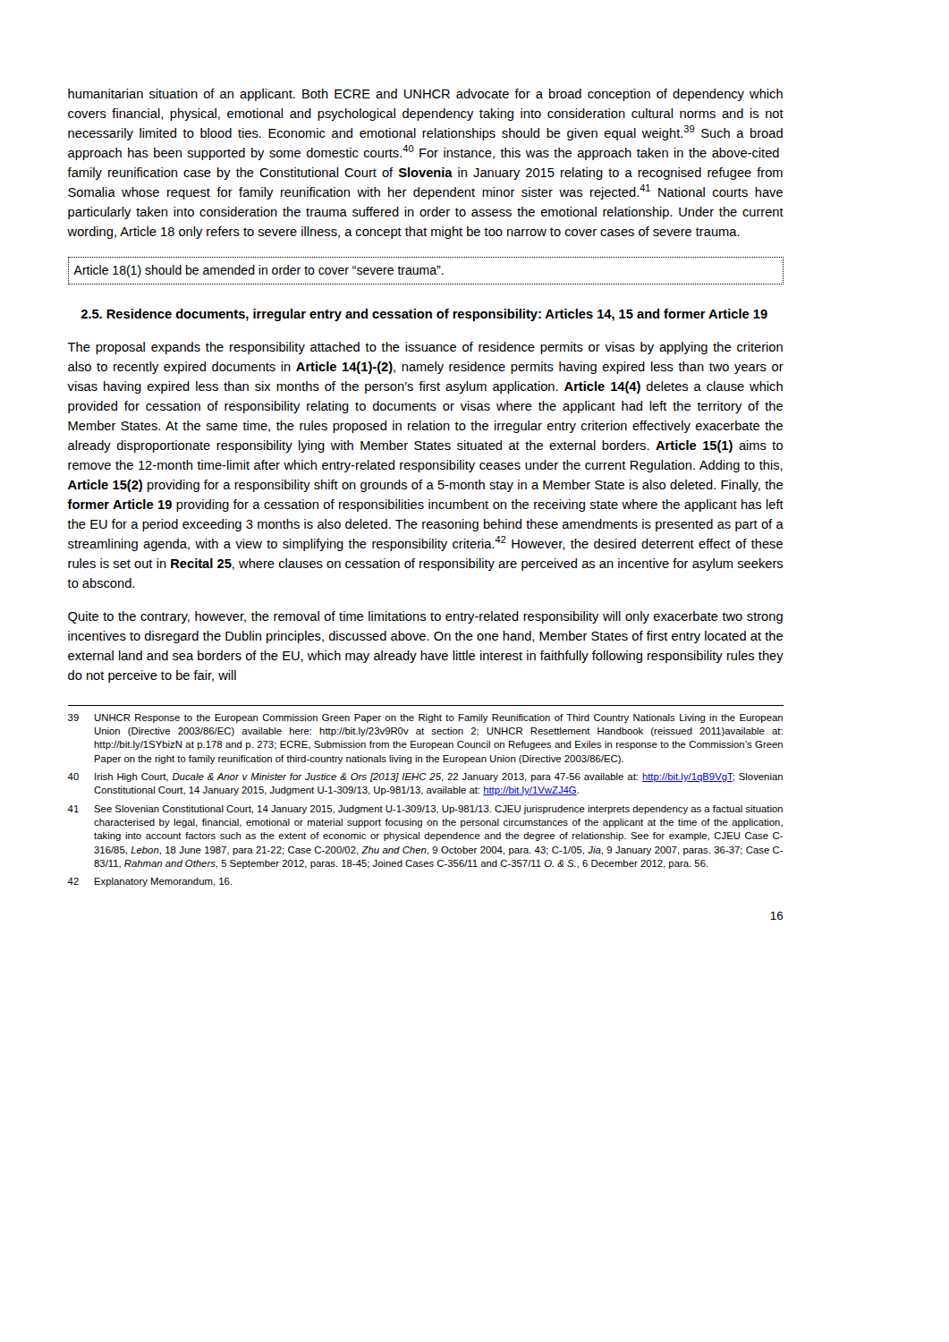humanitarian situation of an applicant. Both ECRE and UNHCR advocate for a broad conception of dependency which covers financial, physical, emotional and psychological dependency taking into consideration cultural norms and is not necessarily limited to blood ties. Economic and emotional relationships should be given equal weight.39 Such a broad approach has been supported by some domestic courts.40 For instance, this was the approach taken in the above-cited family reunification case by the Constitutional Court of Slovenia in January 2015 relating to a recognised refugee from Somalia whose request for family reunification with her dependent minor sister was rejected.41 National courts have particularly taken into consideration the trauma suffered in order to assess the emotional relationship. Under the current wording, Article 18 only refers to severe illness, a concept that might be too narrow to cover cases of severe trauma.
Article 18(1) should be amended in order to cover “severe trauma”.
2.5. Residence documents, irregular entry and cessation of responsibility: Articles 14, 15 and former Article 19
The proposal expands the responsibility attached to the issuance of residence permits or visas by applying the criterion also to recently expired documents in Article 14(1)-(2), namely residence permits having expired less than two years or visas having expired less than six months of the person’s first asylum application. Article 14(4) deletes a clause which provided for cessation of responsibility relating to documents or visas where the applicant had left the territory of the Member States. At the same time, the rules proposed in relation to the irregular entry criterion effectively exacerbate the already disproportionate responsibility lying with Member States situated at the external borders. Article 15(1) aims to remove the 12-month time-limit after which entry-related responsibility ceases under the current Regulation. Adding to this, Article 15(2) providing for a responsibility shift on grounds of a 5-month stay in a Member State is also deleted. Finally, the former Article 19 providing for a cessation of responsibilities incumbent on the receiving state where the applicant has left the EU for a period exceeding 3 months is also deleted. The reasoning behind these amendments is presented as part of a streamlining agenda, with a view to simplifying the responsibility criteria.42 However, the desired deterrent effect of these rules is set out in Recital 25, where clauses on cessation of responsibility are perceived as an incentive for asylum seekers to abscond.
Quite to the contrary, however, the removal of time limitations to entry-related responsibility will only exacerbate two strong incentives to disregard the Dublin principles, discussed above. On the one hand, Member States of first entry located at the external land and sea borders of the EU, which may already have little interest in faithfully following responsibility rules they do not perceive to be fair, will
39 UNHCR Response to the European Commission Green Paper on the Right to Family Reunification of Third Country Nationals Living in the European Union (Directive 2003/86/EC) available here: http://bit.ly/23v9R0v at section 2; UNHCR Resettlement Handbook (reissued 2011)available at: http://bit.ly/1SYbizN at p.178 and p. 273; ECRE, Submission from the European Council on Refugees and Exiles in response to the Commission’s Green Paper on the right to family reunification of third-country nationals living in the European Union (Directive 2003/86/EC).
40 Irish High Court, Ducale & Anor v Minister for Justice & Ors [2013] IEHC 25, 22 January 2013, para 47-56 available at: http://bit.ly/1qB9VgT; Slovenian Constitutional Court, 14 January 2015, Judgment U-1-309/13, Up-981/13, available at: http://bit.ly/1VwZJ4G.
41 See Slovenian Constitutional Court, 14 January 2015, Judgment U-1-309/13, Up-981/13. CJEU jurisprudence interprets dependency as a factual situation characterised by legal, financial, emotional or material support focusing on the personal circumstances of the applicant at the time of the application, taking into account factors such as the extent of economic or physical dependence and the degree of relationship. See for example, CJEU Case C-316/85, Lebon, 18 June 1987, para 21-22; Case C-200/02, Zhu and Chen, 9 October 2004, para. 43; C-1/05, Jia, 9 January 2007, paras. 36-37; Case C-83/11, Rahman and Others, 5 September 2012, paras. 18-45; Joined Cases C-356/11 and C-357/11 O. & S., 6 December 2012, para. 56.
42 Explanatory Memorandum, 16.
16